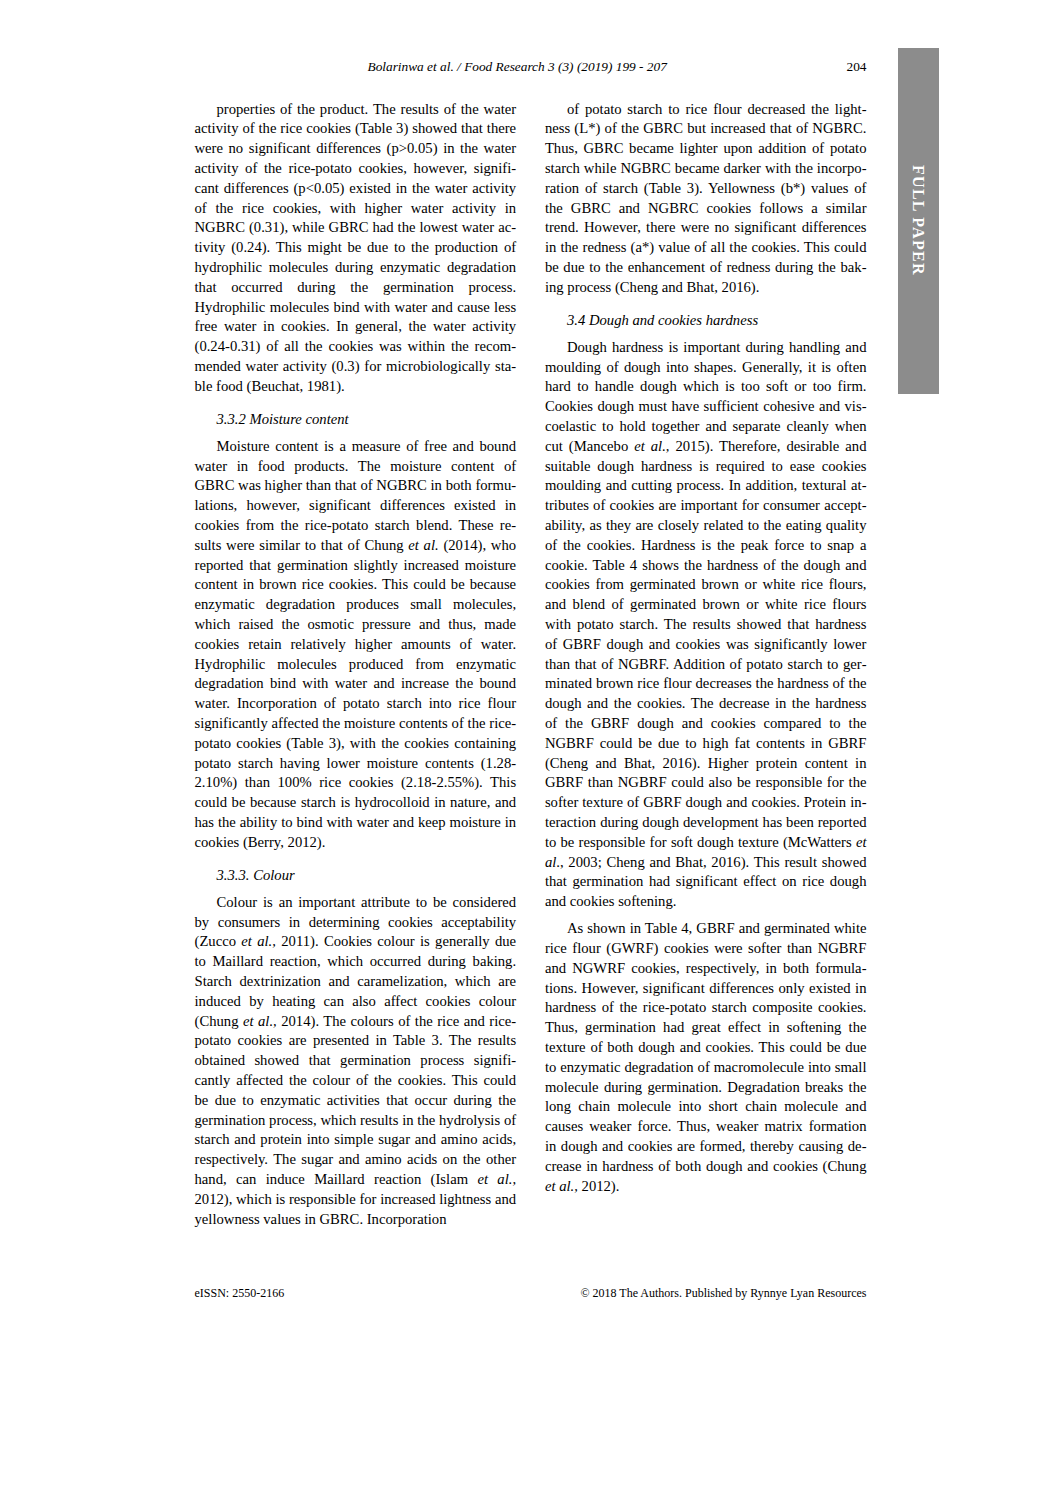FULL PAPER
Bolarinwa et al. / Food Research 3 (3) (2019) 199 - 207
204
properties of the product. The results of the water activity of the rice cookies (Table 3) showed that there were no significant differences (p>0.05) in the water activity of the rice-potato cookies, however, significant differences (p<0.05) existed in the water activity of the rice cookies, with higher water activity in NGBRC (0.31), while GBRC had the lowest water activity (0.24). This might be due to the production of hydrophilic molecules during enzymatic degradation that occurred during the germination process. Hydrophilic molecules bind with water and cause less free water in cookies. In general, the water activity (0.24-0.31) of all the cookies was within the recommended water activity (0.3) for microbiologically stable food (Beuchat, 1981).
3.3.2 Moisture content
Moisture content is a measure of free and bound water in food products. The moisture content of GBRC was higher than that of NGBRC in both formulations, however, significant differences existed in cookies from the rice-potato starch blend. These results were similar to that of Chung et al. (2014), who reported that germination slightly increased moisture content in brown rice cookies. This could be because enzymatic degradation produces small molecules, which raised the osmotic pressure and thus, made cookies retain relatively higher amounts of water. Hydrophilic molecules produced from enzymatic degradation bind with water and increase the bound water. Incorporation of potato starch into rice flour significantly affected the moisture contents of the rice-potato cookies (Table 3), with the cookies containing potato starch having lower moisture contents (1.28-2.10%) than 100% rice cookies (2.18-2.55%). This could be because starch is hydrocolloid in nature, and has the ability to bind with water and keep moisture in cookies (Berry, 2012).
3.3.3. Colour
Colour is an important attribute to be considered by consumers in determining cookies acceptability (Zucco et al., 2011). Cookies colour is generally due to Maillard reaction, which occurred during baking. Starch dextrinization and caramelization, which are induced by heating can also affect cookies colour (Chung et al., 2014). The colours of the rice and rice-potato cookies are presented in Table 3. The results obtained showed that germination process significantly affected the colour of the cookies. This could be due to enzymatic activities that occur during the germination process, which results in the hydrolysis of starch and protein into simple sugar and amino acids, respectively. The sugar and amino acids on the other hand, can induce Maillard reaction (Islam et al., 2012), which is responsible for increased lightness and yellowness values in GBRC. Incorporation
of potato starch to rice flour decreased the lightness (L*) of the GBRC but increased that of NGBRC. Thus, GBRC became lighter upon addition of potato starch while NGBRC became darker with the incorporation of starch (Table 3). Yellowness (b*) values of the GBRC and NGBRC cookies follows a similar trend. However, there were no significant differences in the redness (a*) value of all the cookies. This could be due to the enhancement of redness during the baking process (Cheng and Bhat, 2016).
3.4 Dough and cookies hardness
Dough hardness is important during handling and moulding of dough into shapes. Generally, it is often hard to handle dough which is too soft or too firm. Cookies dough must have sufficient cohesive and viscoelastic to hold together and separate cleanly when cut (Mancebo et al., 2015). Therefore, desirable and suitable dough hardness is required to ease cookies moulding and cutting process. In addition, textural attributes of cookies are important for consumer acceptability, as they are closely related to the eating quality of the cookies. Hardness is the peak force to snap a cookie. Table 4 shows the hardness of the dough and cookies from germinated brown or white rice flours, and blend of germinated brown or white rice flours with potato starch. The results showed that hardness of GBRF dough and cookies was significantly lower than that of NGBRF. Addition of potato starch to germinated brown rice flour decreases the hardness of the dough and the cookies. The decrease in the hardness of the GBRF dough and cookies compared to the NGBRF could be due to high fat contents in GBRF (Cheng and Bhat, 2016). Higher protein content in GBRF than NGBRF could also be responsible for the softer texture of GBRF dough and cookies. Protein interaction during dough development has been reported to be responsible for soft dough texture (McWatters et al., 2003; Cheng and Bhat, 2016). This result showed that germination had significant effect on rice dough and cookies softening.
As shown in Table 4, GBRF and germinated white rice flour (GWRF) cookies were softer than NGBRF and NGWRF cookies, respectively, in both formulations. However, significant differences only existed in hardness of the rice-potato starch composite cookies. Thus, germination had great effect in softening the texture of both dough and cookies. This could be due to enzymatic degradation of macromolecule into small molecule during germination. Degradation breaks the long chain molecule into short chain molecule and causes weaker force. Thus, weaker matrix formation in dough and cookies are formed, thereby causing decrease in hardness of both dough and cookies (Chung et al., 2012).
eISSN: 2550-2166
© 2018 The Authors. Published by Rynnye Lyan Resources